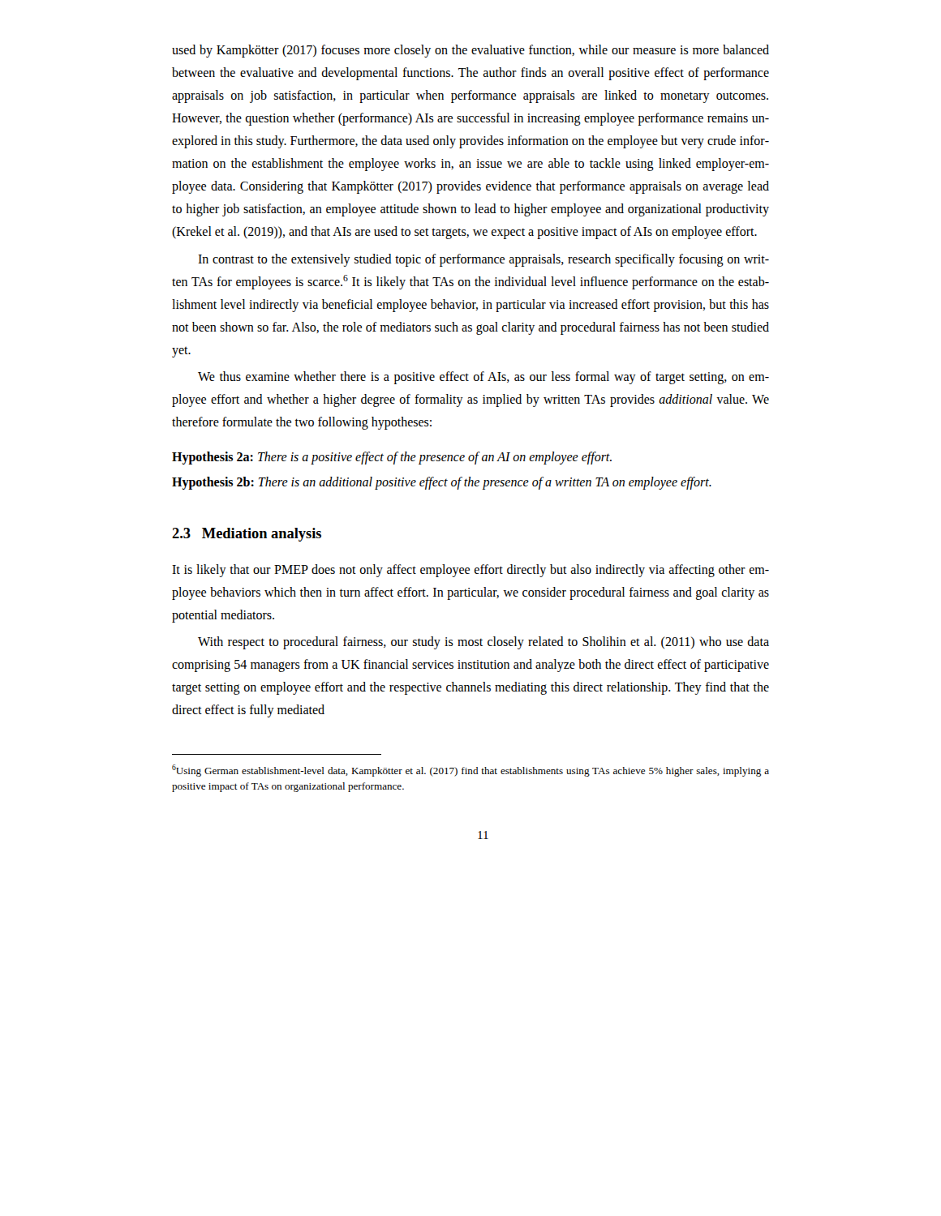used by Kampkötter (2017) focuses more closely on the evaluative function, while our measure is more balanced between the evaluative and developmental functions. The author finds an overall positive effect of performance appraisals on job satisfaction, in particular when performance appraisals are linked to monetary outcomes. However, the question whether (performance) AIs are successful in increasing employee performance remains unexplored in this study. Furthermore, the data used only provides information on the employee but very crude information on the establishment the employee works in, an issue we are able to tackle using linked employer-employee data. Considering that Kampkötter (2017) provides evidence that performance appraisals on average lead to higher job satisfaction, an employee attitude shown to lead to higher employee and organizational productivity (Krekel et al. (2019)), and that AIs are used to set targets, we expect a positive impact of AIs on employee effort.
In contrast to the extensively studied topic of performance appraisals, research specifically focusing on written TAs for employees is scarce.6 It is likely that TAs on the individual level influence performance on the establishment level indirectly via beneficial employee behavior, in particular via increased effort provision, but this has not been shown so far. Also, the role of mediators such as goal clarity and procedural fairness has not been studied yet.
We thus examine whether there is a positive effect of AIs, as our less formal way of target setting, on employee effort and whether a higher degree of formality as implied by written TAs provides additional value. We therefore formulate the two following hypotheses:
Hypothesis 2a: There is a positive effect of the presence of an AI on employee effort.
Hypothesis 2b: There is an additional positive effect of the presence of a written TA on employee effort.
2.3 Mediation analysis
It is likely that our PMEP does not only affect employee effort directly but also indirectly via affecting other employee behaviors which then in turn affect effort. In particular, we consider procedural fairness and goal clarity as potential mediators.
With respect to procedural fairness, our study is most closely related to Sholihin et al. (2011) who use data comprising 54 managers from a UK financial services institution and analyze both the direct effect of participative target setting on employee effort and the respective channels mediating this direct relationship. They find that the direct effect is fully mediated
6Using German establishment-level data, Kampkötter et al. (2017) find that establishments using TAs achieve 5% higher sales, implying a positive impact of TAs on organizational performance.
11